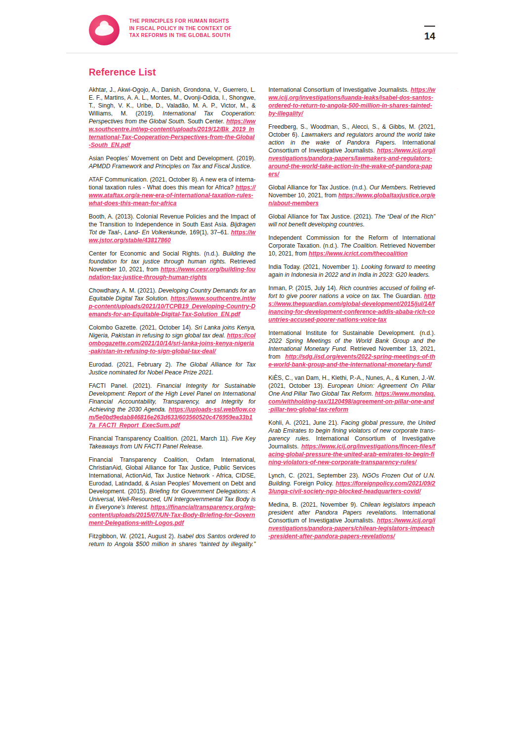THE PRINCIPLES FOR HUMAN RIGHTS
IN FISCAL POLICY IN THE CONTEXT OF
TAX REFORMS IN THE GLOBAL SOUTH
14
Reference List
Akhtar, J., Akwi-Ogojo, A., Danish, Grondona, V., Guerrero, L. E. F., Martins, A. A. L., Montes, M., Ovonji-Odida, I., Shongwe, T., Singh, V. K., Uribe, D., Valadão, M. A. P., Victor, M., & Williams, M. (2019). International Tax Cooperation: Perspectives from the Global South. South Center. https://www.southcentre.int/wp-content/uploads/2019/12/Bk_2019_International-Tax-Cooperation-Perspectives-from-the-Global-South_EN.pdf
Asian Peoples’ Movement on Debt and Development. (2019). APMDD Framework and Principles on Tax and Fiscal Justice.
ATAF Communication. (2021, October 8). A new era of international taxation rules - What does this mean for Africa? https://www.ataftax.org/a-new-era-of-international-taxation-rules-what-does-this-mean-for-africa
Booth, A. (2013). Colonial Revenue Policies and the Impact of the Transition to Independence in South East Asia. Bijdragen Tot de Taal-, Land- En Volkenkunde, 169(1), 37–61. https://www.jstor.org/stable/43817860
Center for Economic and Social Rights. (n.d.). Building the foundation for tax justice through human rights. Retrieved November 10, 2021, from https://www.cesr.org/building-foundation-tax-justice-through-human-rights
Chowdhary, A. M. (2021). Developing Country Demands for an Equitable Digital Tax Solution. https://www.southcentre.int/wp-content/uploads/2021/10/TCPB19_Developing-Country-Demands-for-an-Equitable-Digital-Tax-Solution_EN.pdf
Colombo Gazette. (2021, October 14). Sri Lanka joins Kenya, Nigeria, Pakistan in refusing to sign global tax deal. https://colombogazette.com/2021/10/14/sri-lanka-joins-kenya-nigeria-pakistan-in-refusing-to-sign-global-tax-deal/
Eurodad. (2021, February 2). The Global Alliance for Tax Justice nominated for Nobel Peace Prize 2021.
FACTI Panel. (2021). Financial Integrity for Sustainable Development: Report of the High Level Panel on International Financial Accountability, Transparency, and Integrity for Achieving the 2030 Agenda. https://uploads-ssl.webflow.com/5e0bd9edab846816e263d633/603560520c476959ea33b17a_FACTI_Report_ExecSum.pdf
Financial Transparency Coalition. (2021, March 11). Five Key Takeaways from UN FACTI Panel Release.
Financial Transparency Coalition, Oxfam International, ChristianAid, Global Alliance for Tax Justice, Public Services International, ActionAid, Tax Justice Network - Africa, CIDSE, Eurodad, Latindadd, & Asian Peoples’ Movement on Debt and Development. (2015). Briefing for Government Delegations: A Universal, Well-Resourced, UN Intergovernmental Tax Body is in Everyone’s Interest. https://financialtransparency.org/wp-content/uploads/2015/07/UN-Tax-Body-Briefing-for-Government-Delegations-with-Logos.pdf
Fitzgibbon, W. (2021, August 2). Isabel dos Santos ordered to return to Angola $500 million in shares “tainted by illegality.” International Consortium of Investigative Journalists. https://www.icij.org/investigations/luanda-leaks/isabel-dos-santos-ordered-to-return-to-angola-500-million-in-shares-tainted-by-illegality/
Freedberg, S., Woodman, S., Alecci, S., & Gibbs, M. (2021, October 6). Lawmakers and regulators around the world take action in the wake of Pandora Papers. International Consortium of Investigative Journalists. https://www.icij.org/investigations/pandora-papers/lawmakers-and-regulators-around-the-world-take-action-in-the-wake-of-pandora-papers/
Global Alliance for Tax Justice. (n.d.). Our Members. Retrieved November 10, 2021, from https://www.globaltaxjustice.org/en/about-members
Global Alliance for Tax Justice. (2021). The “Deal of the Rich” will not benefit developing countries.
Independent Commission for the Reform of International Corporate Taxation. (n.d.). The Coalition. Retrieved November 10, 2021, from https://www.icrict.com/thecoalition
India Today. (2021, November 1). Looking forward to meeting again in Indonesia in 2022 and in India in 2023: G20 leaders.
Inman, P. (2015, July 14). Rich countries accused of foiling effort to give poorer nations a voice on tax. The Guardian. https://www.theguardian.com/global-development/2015/jul/14/financing-for-development-conference-addis-ababa-rich-countries-accused-poorer-nations-voice-tax
International Institute for Sustainable Development. (n.d.). 2022 Spring Meetings of the World Bank Group and the International Monetary Fund. Retrieved November 13, 2021, from http://sdg.iisd.org/events/2022-spring-meetings-of-the-world-bank-group-and-the-international-monetary-fund/
KiÈS, C., van Dam, H., Klethi, P.-A., Nunes, A., & Kunen, J.-W. (2021, October 13). European Union: Agreement On Pillar One And Pillar Two Global Tax Reform. https://www.mondaq.com/withholding-tax/1120498/agreement-on-pillar-one-and-pillar-two-global-tax-reform
Kohli, A. (2021, June 21). Facing global pressure, the United Arab Emirates to begin fining violators of new corporate transparency rules. International Consortium of Investigative Journalists. https://www.icij.org/investigations/fincen-files/facing-global-pressure-the-united-arab-emirates-to-begin-fining-violators-of-new-corporate-transparency-rules/
Lynch, C. (2021, September 23). NGOs Frozen Out of U.N. Building. Foreign Policy. https://foreignpolicy.com/2021/09/23/unga-civil-society-ngo-blocked-headquarters-covid/
Medina, B. (2021, November 9). Chilean legislators impeach president after Pandora Papers revelations. International Consortium of Investigative Journalists. https://www.icij.org/investigations/pandora-papers/chilean-legislators-impeach-president-after-pandora-papers-revelations/